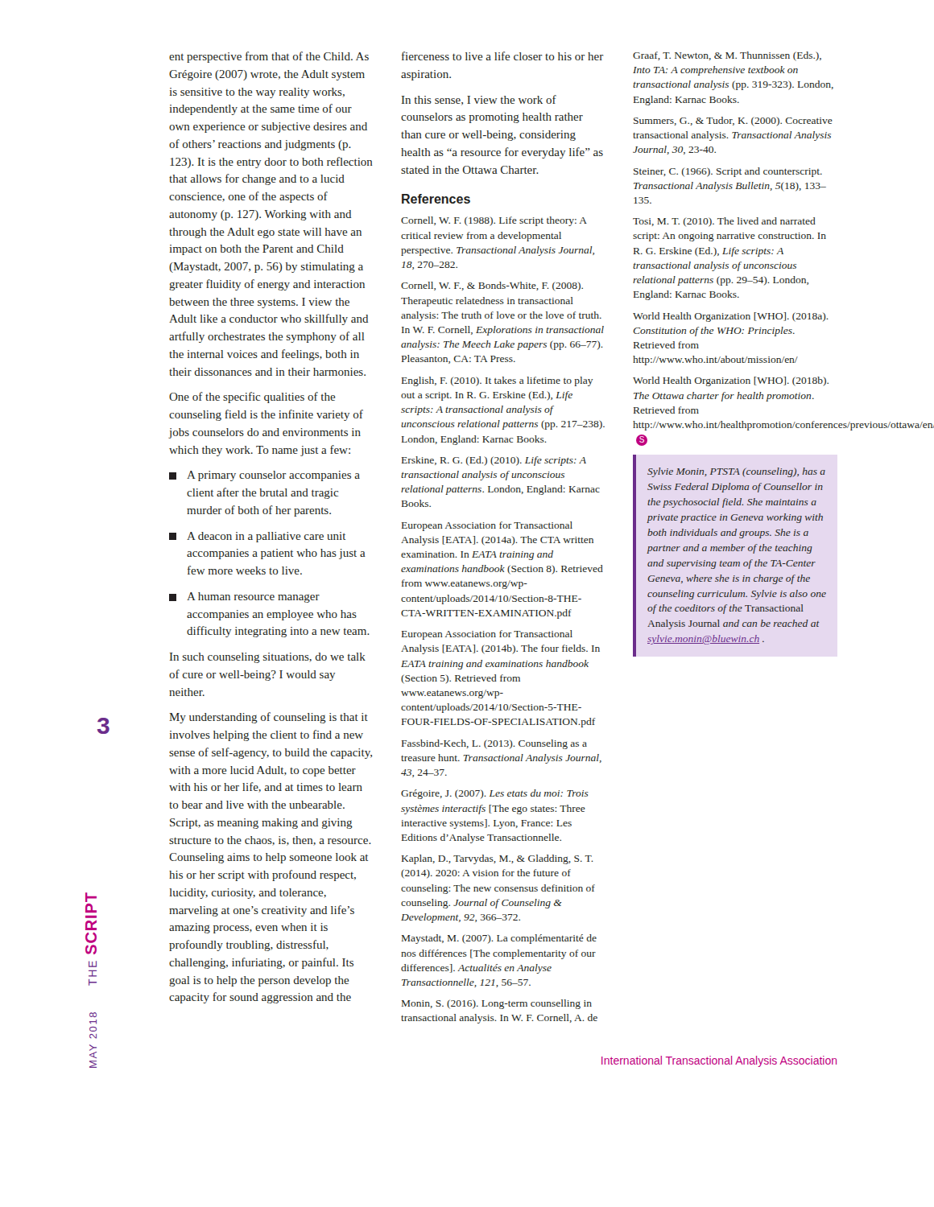3
MAY 2018 THE SCRIPT
ent perspective from that of the Child. As Grégoire (2007) wrote, the Adult system is sensitive to the way reality works, independently at the same time of our own experience or subjective desires and of others’ reactions and judgments (p. 123). It is the entry door to both reflection that allows for change and to a lucid conscience, one of the aspects of autonomy (p. 127). Working with and through the Adult ego state will have an impact on both the Parent and Child (Maystadt, 2007, p. 56) by stimulating a greater fluidity of energy and interaction between the three systems. I view the Adult like a conductor who skillfully and artfully orchestrates the symphony of all the internal voices and feelings, both in their dissonances and in their harmonies.
One of the specific qualities of the counseling field is the infinite variety of jobs counselors do and environments in which they work. To name just a few:
A primary counselor accompanies a client after the brutal and tragic murder of both of her parents.
A deacon in a palliative care unit accompanies a patient who has just a few more weeks to live.
A human resource manager accompanies an employee who has difficulty integrating into a new team.
In such counseling situations, do we talk of cure or well-being? I would say neither.
My understanding of counseling is that it involves helping the client to find a new sense of self-agency, to build the capacity, with a more lucid Adult, to cope better with his or her life, and at times to learn to bear and live with the unbearable. Script, as meaning making and giving structure to the chaos, is, then, a resource. Counseling aims to help someone look at his or her script with profound respect, lucidity, curiosity, and tolerance, marveling at one’s creativity and life’s amazing process, even when it is profoundly troubling, distressful, challenging, infuriating, or painful. Its goal is to help the person develop the capacity for sound aggression and the fierceness to live a life closer to his or her aspiration.
In this sense, I view the work of counselors as promoting health rather than cure or well-being, considering health as “a resource for everyday life” as stated in the Ottawa Charter.
References
Cornell, W. F. (1988). Life script theory: A critical review from a developmental perspective. Transactional Analysis Journal, 18, 270–282.
Cornell, W. F., & Bonds-White, F. (2008). Therapeutic relatedness in transactional analysis: The truth of love or the love of truth. In W. F. Cornell, Explorations in transactional analysis: The Meech Lake papers (pp. 66–77). Pleasanton, CA: TA Press.
English, F. (2010). It takes a lifetime to play out a script. In R. G. Erskine (Ed.), Life scripts: A transactional analysis of unconscious relational patterns (pp. 217–238). London, England: Karnac Books.
Erskine, R. G. (Ed.) (2010). Life scripts: A transactional analysis of unconscious relational patterns. London, England: Karnac Books.
European Association for Transactional Analysis [EATA]. (2014a). The CTA written examination. In EATA training and examinations handbook (Section 8). Retrieved from www.eatanews.org/wp-content/uploads/2014/10/Section-8-THE-CTA-WRITTEN-EXAMINATION.pdf
European Association for Transactional Analysis [EATA]. (2014b). The four fields. In EATA training and examinations handbook (Section 5). Retrieved from www.eatanews.org/wp-content/uploads/2014/10/Section-5-THE-FOUR-FIELDS-OF-SPECIALISATION.pdf
Fassbind-Kech, L. (2013). Counseling as a treasure hunt. Transactional Analysis Journal, 43, 24–37.
Grégoire, J. (2007). Les etats du moi: Trois systèmes interactifs [The ego states: Three interactive systems]. Lyon, France: Les Editions d’Analyse Transactionnelle.
Kaplan, D., Tarvydas, M., & Gladding, S. T. (2014). 2020: A vision for the future of counseling: The new consensus definition of counseling. Journal of Counseling & Development, 92, 366–372.
Maystadt, M. (2007). La complémentarité de nos différences [The complementarity of our differences]. Actualités en Analyse Transactionnelle, 121, 56–57.
Monin, S. (2016). Long-term counselling in transactional analysis. In W. F. Cornell, A. de Graaf, T. Newton, & M. Thunnissen (Eds.), Into TA: A comprehensive textbook on transactional analysis (pp. 319-323). London, England: Karnac Books.
Summers, G., & Tudor, K. (2000). Cocreative transactional analysis. Transactional Analysis Journal, 30, 23-40.
Steiner, C. (1966). Script and counterscript. Transactional Analysis Bulletin, 5(18), 133–135.
Tosi, M. T. (2010). The lived and narrated script: An ongoing narrative construction. In R. G. Erskine (Ed.), Life scripts: A transactional analysis of unconscious relational patterns (pp. 29–54). London, England: Karnac Books.
World Health Organization [WHO]. (2018a). Constitution of the WHO: Principles. Retrieved from http://www.who.int/about/mission/en/
World Health Organization [WHO]. (2018b). The Ottawa charter for health promotion. Retrieved from http://www.who.int/healthpromotion/conferences/previous/ottawa/en/ S
Sylvie Monin, PTSTA (counseling), has a Swiss Federal Diploma of Counsellor in the psychosocial field. She maintains a private practice in Geneva working with both individuals and groups. She is a partner and a member of the teaching and supervising team of the TA-Center Geneva, where she is in charge of the counseling curriculum. Sylvie is also one of the coeditors of the Transactional Analysis Journal and can be reached at sylvie.monin@bluewin.ch .
International Transactional Analysis Association